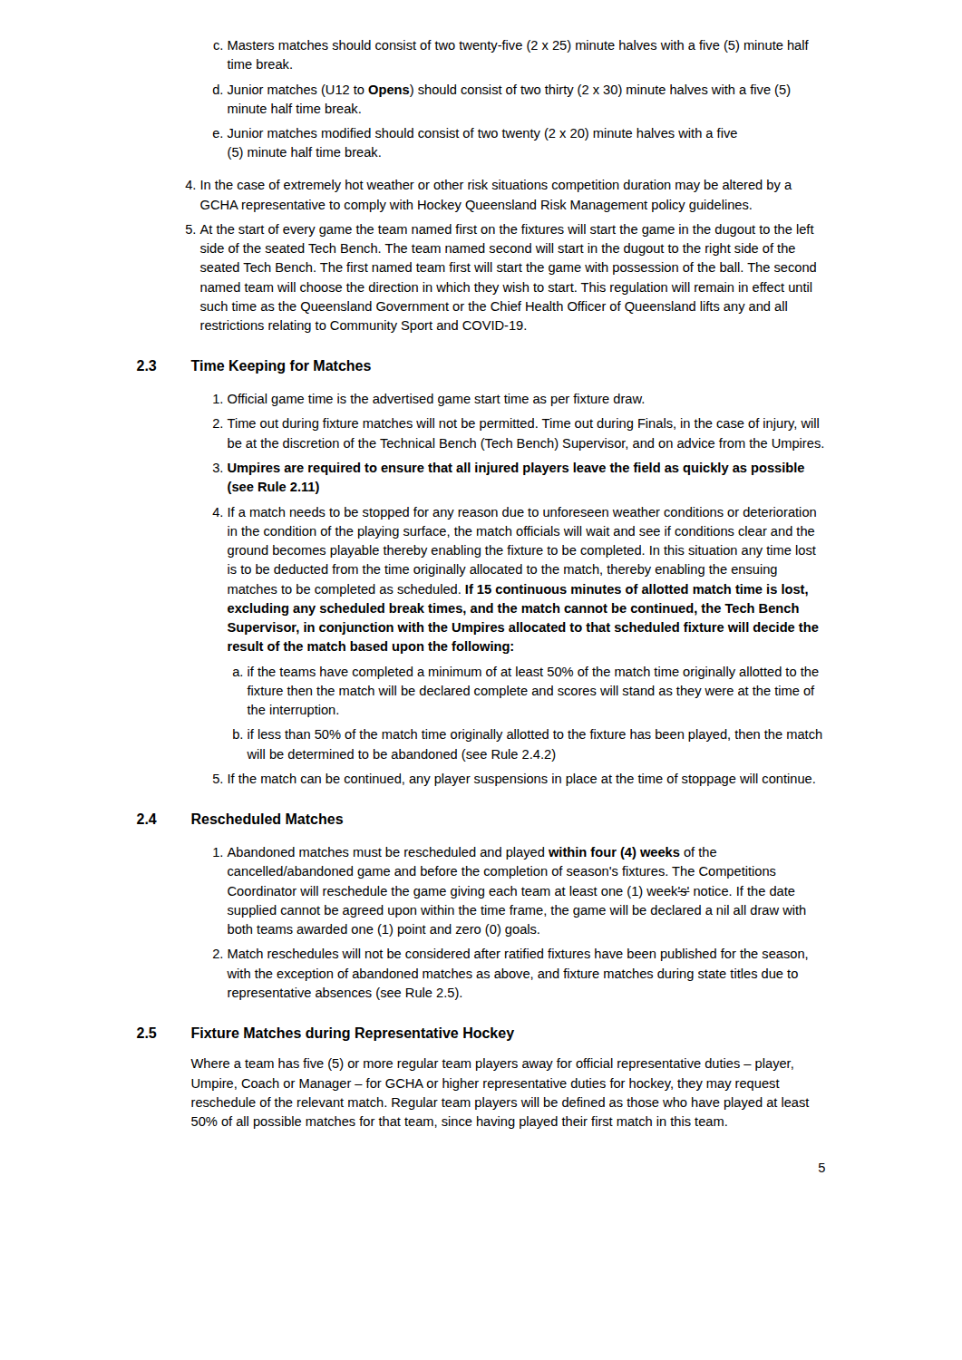Masters matches should consist of two twenty-five (2 x 25) minute halves with a five (5) minute half time break.
Junior matches (U12 to Opens) should consist of two thirty (2 x 30) minute halves with a five (5) minute half time break.
Junior matches modified should consist of two twenty (2 x 20) minute halves with a five
(5) minute half time break.
In the case of extremely hot weather or other risk situations competition duration may be altered by a GCHA representative to comply with Hockey Queensland Risk Management policy guidelines.
At the start of every game the team named first on the fixtures will start the game in the dugout to the left side of the seated Tech Bench. The team named second will start in the dugout to the right side of the seated Tech Bench. The first named team first will start the game with possession of the ball. The second named team will choose the direction in which they wish to start. This regulation will remain in effect until such time as the Queensland Government or the Chief Health Officer of Queensland lifts any and all restrictions relating to Community Sport and COVID-19.
2.3 Time Keeping for Matches
Official game time is the advertised game start time as per fixture draw.
Time out during fixture matches will not be permitted. Time out during Finals, in the case of injury, will be at the discretion of the Technical Bench (Tech Bench) Supervisor, and on advice from the Umpires.
Umpires are required to ensure that all injured players leave the field as quickly as possible (see Rule 2.11)
If a match needs to be stopped for any reason due to unforeseen weather conditions or deterioration in the condition of the playing surface, the match officials will wait and see if conditions clear and the ground becomes playable thereby enabling the fixture to be completed. In this situation any time lost is to be deducted from the time originally allocated to the match, thereby enabling the ensuing matches to be completed as scheduled. If 15 continuous minutes of allotted match time is lost, excluding any scheduled break times, and the match cannot be continued, the Tech Bench Supervisor, in conjunction with the Umpires allocated to that scheduled fixture will decide the result of the match based upon the following:
if the teams have completed a minimum of at least 50% of the match time originally allotted to the fixture then the match will be declared complete and scores will stand as they were at the time of the interruption.
if less than 50% of the match time originally allotted to the fixture has been played, then the match will be determined to be abandoned (see Rule 2.4.2)
If the match can be continued, any player suspensions in place at the time of stoppage will continue.
2.4 Rescheduled Matches
Abandoned matches must be rescheduled and played within four (4) weeks of the cancelled/abandoned game and before the completion of season's fixtures. The Competitions Coordinator will reschedule the game giving each team at least one (1) week's' notice. If the date supplied cannot be agreed upon within the time frame, the game will be declared a nil all draw with both teams awarded one (1) point and zero (0) goals.
Match reschedules will not be considered after ratified fixtures have been published for the season, with the exception of abandoned matches as above, and fixture matches during state titles due to representative absences (see Rule 2.5).
2.5 Fixture Matches during Representative Hockey
Where a team has five (5) or more regular team players away for official representative duties – player, Umpire, Coach or Manager – for GCHA or higher representative duties for hockey, they may request reschedule of the relevant match. Regular team players will be defined as those who have played at least 50% of all possible matches for that team, since having played their first match in this team.
5